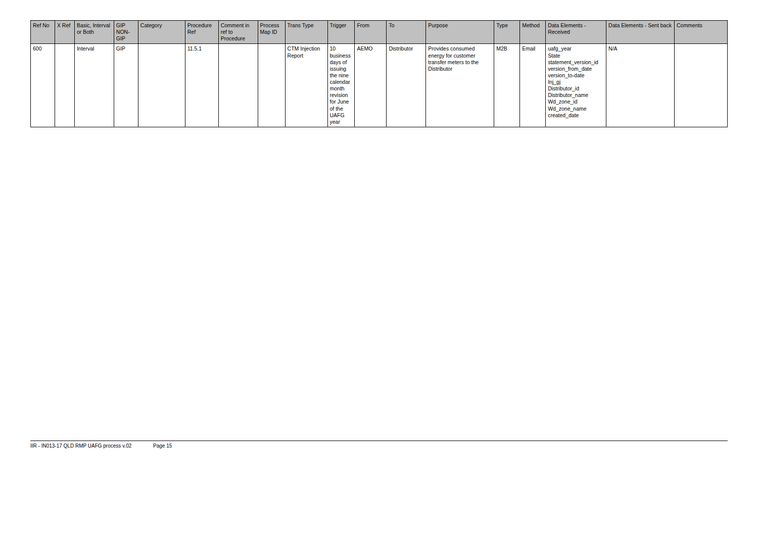| Ref No | X Ref | Basic, Interval or Both | GIP NON-GIP | Category | Procedure Ref | Comment in ref to Procedure | Process Map ID | Trans Type | Trigger | From | To | Purpose | Type | Method | Data Elements - Received | Data Elements - Sent back | Comments |
| --- | --- | --- | --- | --- | --- | --- | --- | --- | --- | --- | --- | --- | --- | --- | --- | --- | --- |
| 600 | | Interval | GIP | | 11.5.1 | | | CTM Injection Report | 10 business days of issuing the nine calendar month revision for June of the UAFG year | AEMO | Distributor | Provides consumed energy for customer transfer meters to the Distributor | M2B | Email | uafg_year State statement_version_id version_from_date version_to-date Inj_gj Distributor_id Distributor_name Wd_zone_id Wd_zone_name created_date | N/A | |
IIR - IN013-17 QLD RMP UAFG process v.02 Page 15